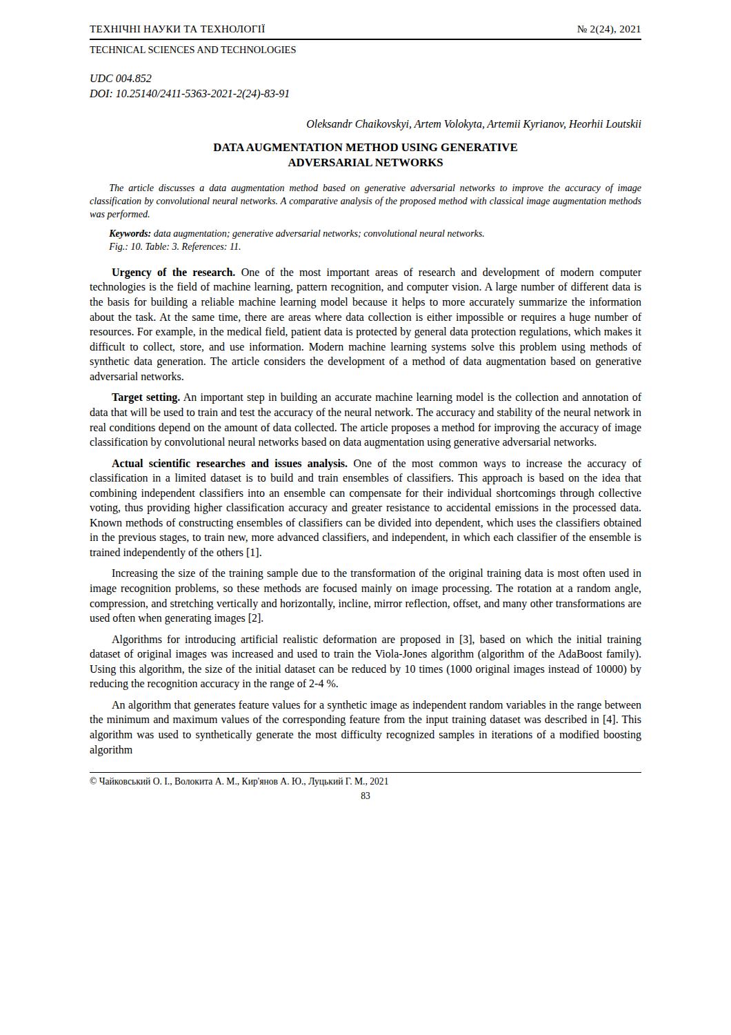ТЕХНІЧНІ НАУКИ ТА ТЕХНОЛОГІЇ № 2(24), 2021
TECHNICAL SCIENCES AND TECHNOLOGIES
UDC 004.852
DOI: 10.25140/2411-5363-2021-2(24)-83-91
Oleksandr Chaikovskyi, Artem Volokyta, Artemii Kyrianov, Heorhii Loutskii
Data Augmentation Method Using Generative
Adversarial Networks
The article discusses a data augmentation method based on generative adversarial networks to improve the accuracy of image classification by convolutional neural networks. A comparative analysis of the proposed method with classical image augmentation methods was performed.
Keywords: data augmentation; generative adversarial networks; convolutional neural networks.
Fig.: 10. Table: 3. References: 11.
Urgency of the research. One of the most important areas of research and development of modern computer technologies is the field of machine learning, pattern recognition, and computer vision. A large number of different data is the basis for building a reliable machine learning model because it helps to more accurately summarize the information about the task. At the same time, there are areas where data collection is either impossible or requires a huge number of resources. For example, in the medical field, patient data is protected by general data protection regulations, which makes it difficult to collect, store, and use information. Modern machine learning systems solve this problem using methods of synthetic data generation. The article considers the development of a method of data augmentation based on generative adversarial networks.
Target setting. An important step in building an accurate machine learning model is the collection and annotation of data that will be used to train and test the accuracy of the neural network. The accuracy and stability of the neural network in real conditions depend on the amount of data collected. The article proposes a method for improving the accuracy of image classification by convolutional neural networks based on data augmentation using generative adversarial networks.
Actual scientific researches and issues analysis. One of the most common ways to increase the accuracy of classification in a limited dataset is to build and train ensembles of classifiers. This approach is based on the idea that combining independent classifiers into an ensemble can compensate for their individual shortcomings through collective voting, thus providing higher classification accuracy and greater resistance to accidental emissions in the processed data. Known methods of constructing ensembles of classifiers can be divided into dependent, which uses the classifiers obtained in the previous stages, to train new, more advanced classifiers, and independent, in which each classifier of the ensemble is trained independently of the others [1].
Increasing the size of the training sample due to the transformation of the original training data is most often used in image recognition problems, so these methods are focused mainly on image processing. The rotation at a random angle, compression, and stretching vertically and horizontally, incline, mirror reflection, offset, and many other transformations are used often when generating images [2].
Algorithms for introducing artificial realistic deformation are proposed in [3], based on which the initial training dataset of original images was increased and used to train the Viola-Jones algorithm (algorithm of the AdaBoost family). Using this algorithm, the size of the initial dataset can be reduced by 10 times (1000 original images instead of 10000) by reducing the recognition accuracy in the range of 2-4 %.
An algorithm that generates feature values for a synthetic image as independent random variables in the range between the minimum and maximum values of the corresponding feature from the input training dataset was described in [4]. This algorithm was used to synthetically generate the most difficulty recognized samples in iterations of a modified boosting algorithm
© Чайковський О. І., Волокита А. М., Кир'янов А. Ю., Луцький Г. М., 2021
83